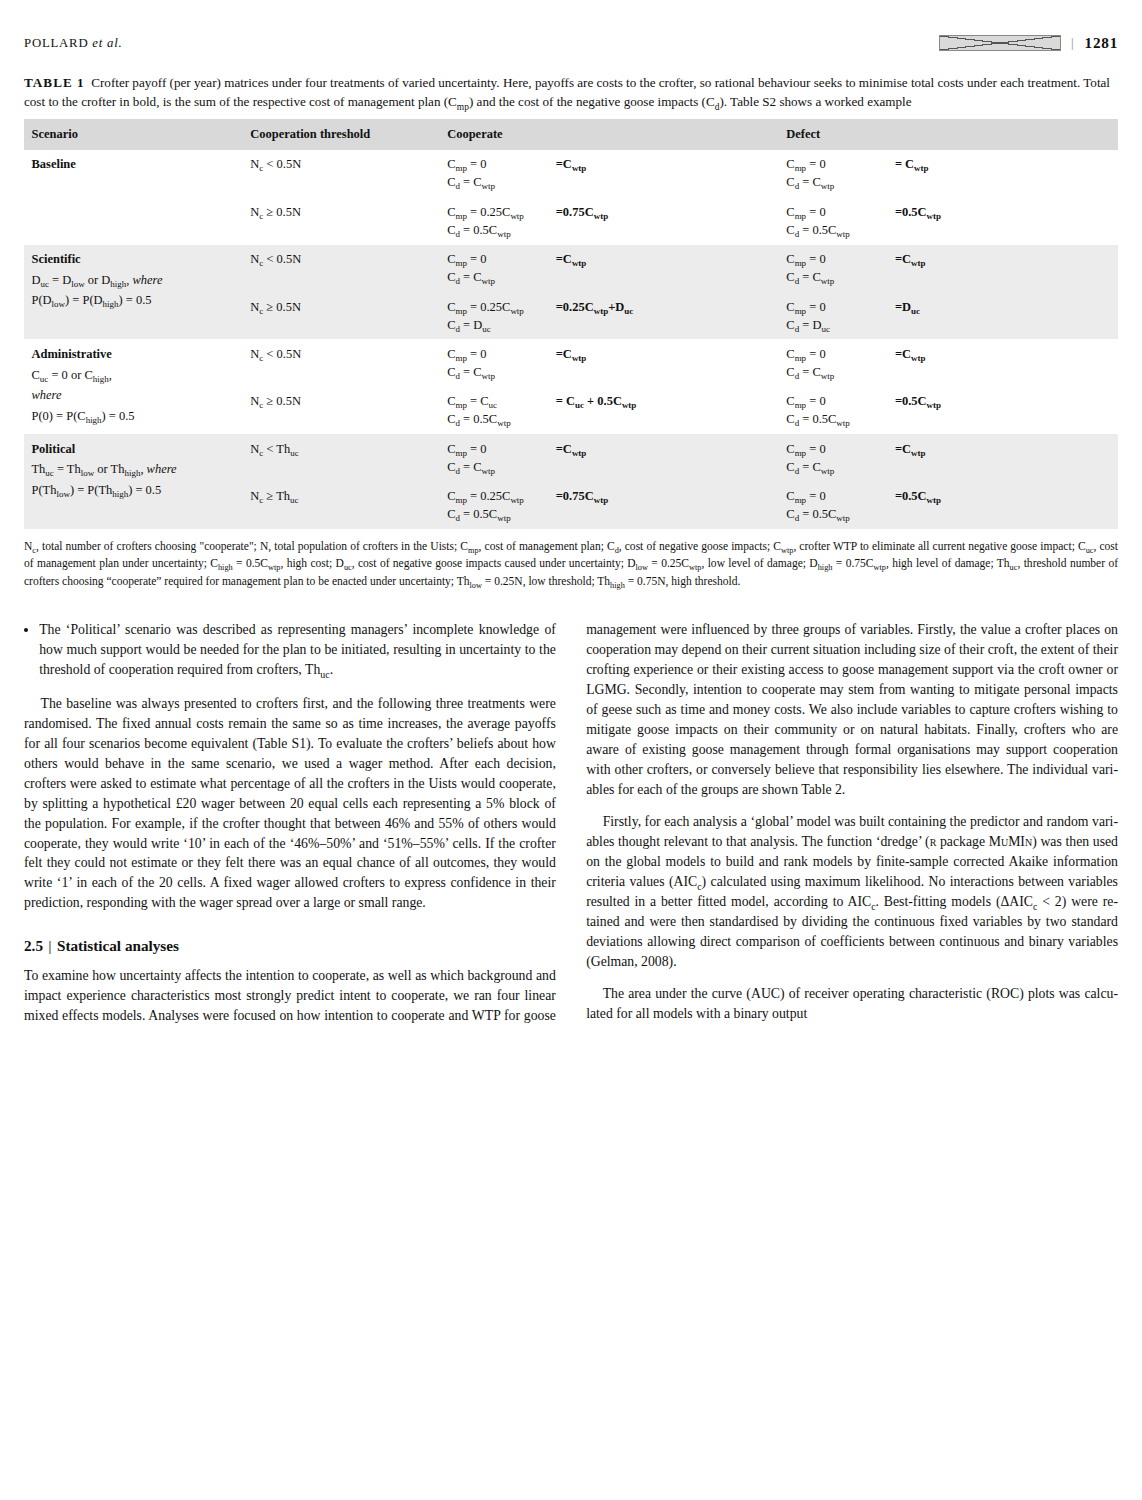Pollard et al.
| 1281
TABLE 1 Crofter payoff (per year) matrices under four treatments of varied uncertainty. Here, payoffs are costs to the crofter, so rational behaviour seeks to minimise total costs under each treatment. Total cost to the crofter in bold, is the sum of the respective cost of management plan (Cmp) and the cost of the negative goose impacts (Cd). Table S2 shows a worked example
| Scenario | Cooperation threshold | Cooperate | Defect |
| --- | --- | --- | --- |
| Baseline | N c < 0.5N | C mp = 0 C d = C wtp =C wtp | C mp = 0 C d = C wtp = C wtp |
| N c ≥ 0.5N | C mp = 0.25C wtp C d = 0.5C wtp =0.75C wtp | C mp = 0 C d = 0.5C wtp =0.5C wtp |
| Scientific D uc = D low or D high , where P(D low ) = P(D high ) = 0.5 | N c < 0.5N | C mp = 0 C d = C wtp =C wtp | C mp = 0 C d = C wtp =C wtp |
| N c ≥ 0.5N | C mp = 0.25C wtp C d = D uc =0.25C wtp +D uc | C mp = 0 C d = D uc =D uc |
| Administrative C uc = 0 or C high , where P(0) = P(C high ) = 0.5 | N c < 0.5N | C mp = 0 C d = C wtp =C wtp | C mp = 0 C d = C wtp =C wtp |
| N c ≥ 0.5N | C mp = C uc C d = 0.5C wtp = C uc + 0.5C wtp | C mp = 0 C d = 0.5C wtp =0.5C wtp |
| Political Th uc = Th low or Th high , where P(Th low ) = P(Th high ) = 0.5 | N c < Th uc | C mp = 0 C d = C wtp =C wtp | C mp = 0 C d = C wtp =C wtp |
| N c ≥ Th uc | C mp = 0.25C wtp C d = 0.5C wtp =0.75C wtp | C mp = 0 C d = 0.5C wtp =0.5C wtp |
Nc, total number of crofters choosing "cooperate"; N, total population of crofters in the Uists; Cmp, cost of management plan; Cd, cost of negative goose impacts; Cwtp, crofter WTP to eliminate all current negative goose impact; Cuc, cost of management plan under uncertainty; Chigh = 0.5Cwtp, high cost; Duc, cost of negative goose impacts caused under uncertainty; Dlow = 0.25Cwtp, low level of damage; Dhigh = 0.75Cwtp, high level of damage; Thuc, threshold number of crofters choosing “cooperate” required for management plan to be enacted under uncertainty; Thlow = 0.25N, low threshold; Thhigh = 0.75N, high threshold.
The ‘Political’ scenario was described as representing managers’ incomplete knowledge of how much support would be needed for the plan to be initiated, resulting in uncertainty to the threshold of cooperation required from crofters, Thuc.
The baseline was always presented to crofters first, and the following three treatments were randomised. The fixed annual costs remain the same so as time increases, the average payoffs for all four scenarios become equivalent (Table S1). To evaluate the crofters’ beliefs about how others would behave in the same scenario, we used a wager method. After each decision, crofters were asked to estimate what percentage of all the crofters in the Uists would cooperate, by splitting a hypothetical £20 wager between 20 equal cells each representing a 5% block of the population. For example, if the crofter thought that between 46% and 55% of others would cooperate, they would write ‘10’ in each of the ‘46%–50%’ and ‘51%–55%’ cells. If the crofter felt they could not estimate or they felt there was an equal chance of all outcomes, they would write ‘1’ in each of the 20 cells. A fixed wager allowed crofters to express confidence in their prediction, responding with the wager spread over a large or small range.
2.5|Statistical analyses
To examine how uncertainty affects the intention to cooperate, as well as which background and impact experience characteristics most strongly predict intent to cooperate, we ran four linear mixed effects models. Analyses were focused on how intention to cooperate and WTP for goose management were influenced by three groups of variables. Firstly, the value a crofter places on cooperation may depend on their current situation including size of their croft, the extent of their crofting experience or their existing access to goose management support via the croft owner or LGMG. Secondly, intention to cooperate may stem from wanting to mitigate personal impacts of geese such as time and money costs. We also include variables to capture crofters wishing to mitigate goose impacts on their community or on natural habitats. Finally, crofters who are aware of existing goose management through formal organisations may support cooperation with other crofters, or conversely believe that responsibility lies elsewhere. The individual variables for each of the groups are shown Table 2.
Firstly, for each analysis a ‘global’ model was built containing the predictor and random variables thought relevant to that analysis. The function ‘dredge’ (r package MuMIn) was then used on the global models to build and rank models by finite-sample corrected Akaike information criteria values (AICc) calculated using maximum likelihood. No interactions between variables resulted in a better fitted model, according to AICc. Best-fitting models (ΔAICc < 2) were retained and were then standardised by dividing the continuous fixed variables by two standard deviations allowing direct comparison of coefficients between continuous and binary variables (Gelman, 2008).
The area under the curve (AUC) of receiver operating characteristic (ROC) plots was calculated for all models with a binary output